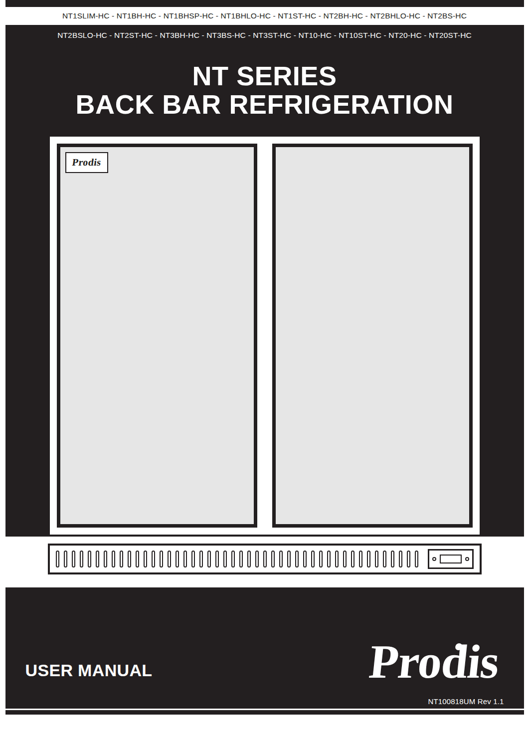NT1SLIM-HC - NT1BH-HC - NT1BHSP-HC - NT1BHLO-HC - NT1ST-HC - NT2BH-HC - NT2BHLO-HC - NT2BS-HC
NT2BSLO-HC - NT2ST-HC - NT3BH-HC - NT3BS-HC - NT3ST-HC - NT10-HC - NT10ST-HC - NT20-HC - NT20ST-HC
NT Series Back Bar Refrigeration
Prodis
User Manual
Prodis
NT100818UM Rev 1.1